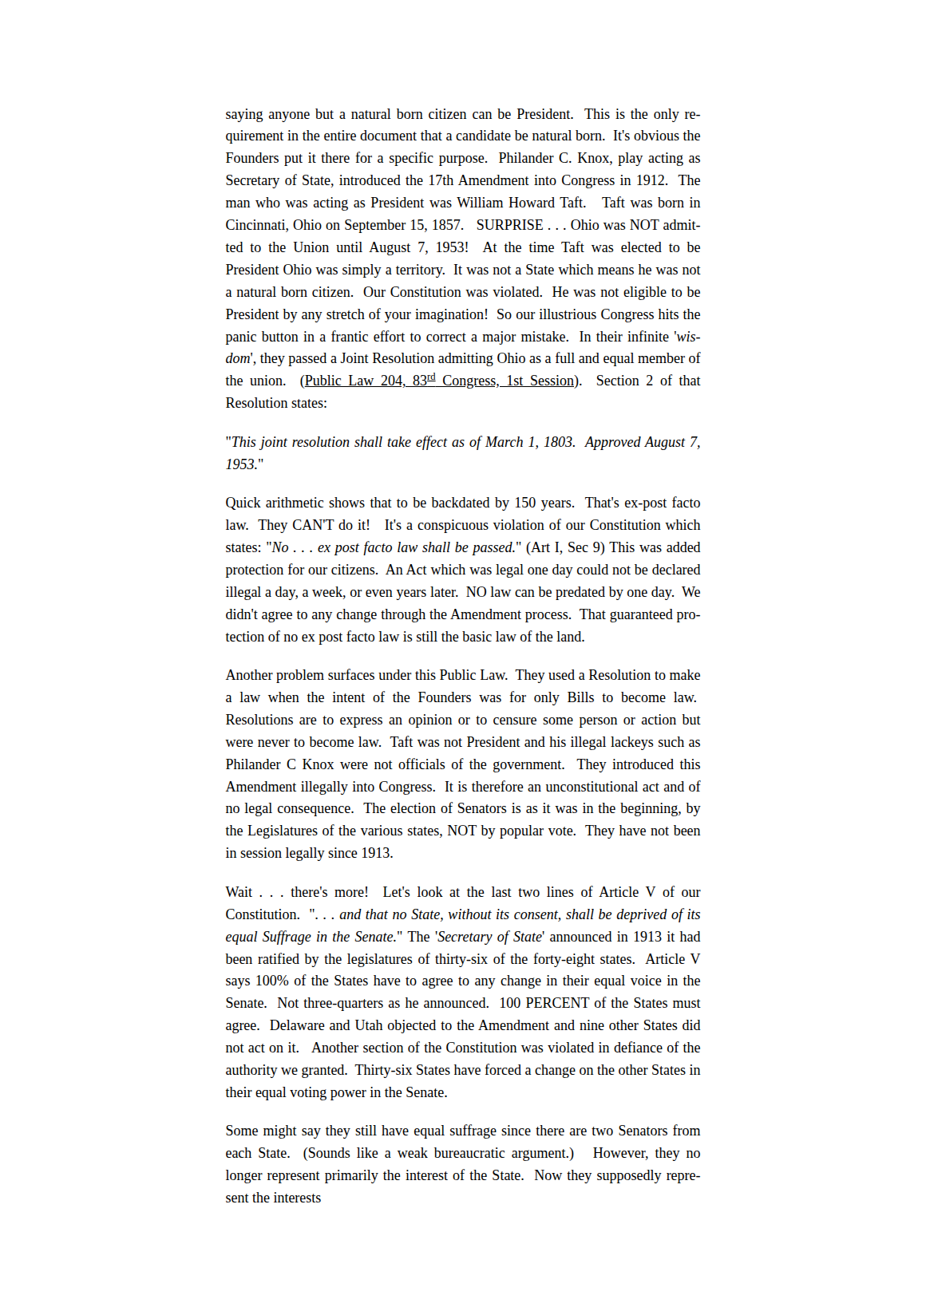saying anyone but a natural born citizen can be President. This is the only requirement in the entire document that a candidate be natural born. It's obvious the Founders put it there for a specific purpose. Philander C. Knox, play acting as Secretary of State, introduced the 17th Amendment into Congress in 1912. The man who was acting as President was William Howard Taft. Taft was born in Cincinnati, Ohio on September 15, 1857. SURPRISE . . . Ohio was NOT admitted to the Union until August 7, 1953! At the time Taft was elected to be President Ohio was simply a territory. It was not a State which means he was not a natural born citizen. Our Constitution was violated. He was not eligible to be President by any stretch of your imagination! So our illustrious Congress hits the panic button in a frantic effort to correct a major mistake. In their infinite 'wisdom', they passed a Joint Resolution admitting Ohio as a full and equal member of the union. (Public Law 204, 83rd Congress, 1st Session). Section 2 of that Resolution states:
"This joint resolution shall take effect as of March 1, 1803. Approved August 7, 1953."
Quick arithmetic shows that to be backdated by 150 years. That's ex-post facto law. They CAN'T do it! It's a conspicuous violation of our Constitution which states: "No . . . ex post facto law shall be passed." (Art I, Sec 9) This was added protection for our citizens. An Act which was legal one day could not be declared illegal a day, a week, or even years later. NO law can be predated by one day. We didn't agree to any change through the Amendment process. That guaranteed protection of no ex post facto law is still the basic law of the land.
Another problem surfaces under this Public Law. They used a Resolution to make a law when the intent of the Founders was for only Bills to become law. Resolutions are to express an opinion or to censure some person or action but were never to become law. Taft was not President and his illegal lackeys such as Philander C Knox were not officials of the government. They introduced this Amendment illegally into Congress. It is therefore an unconstitutional act and of no legal consequence. The election of Senators is as it was in the beginning, by the Legislatures of the various states, NOT by popular vote. They have not been in session legally since 1913.
Wait . . . there's more! Let's look at the last two lines of Article V of our Constitution. ". . . and that no State, without its consent, shall be deprived of its equal Suffrage in the Senate." The 'Secretary of State' announced in 1913 it had been ratified by the legislatures of thirty-six of the forty-eight states. Article V says 100% of the States have to agree to any change in their equal voice in the Senate. Not three-quarters as he announced. 100 PERCENT of the States must agree. Delaware and Utah objected to the Amendment and nine other States did not act on it. Another section of the Constitution was violated in defiance of the authority we granted. Thirty-six States have forced a change on the other States in their equal voting power in the Senate.
Some might say they still have equal suffrage since there are two Senators from each State. (Sounds like a weak bureaucratic argument.) However, they no longer represent primarily the interest of the State. Now they supposedly represent the interests